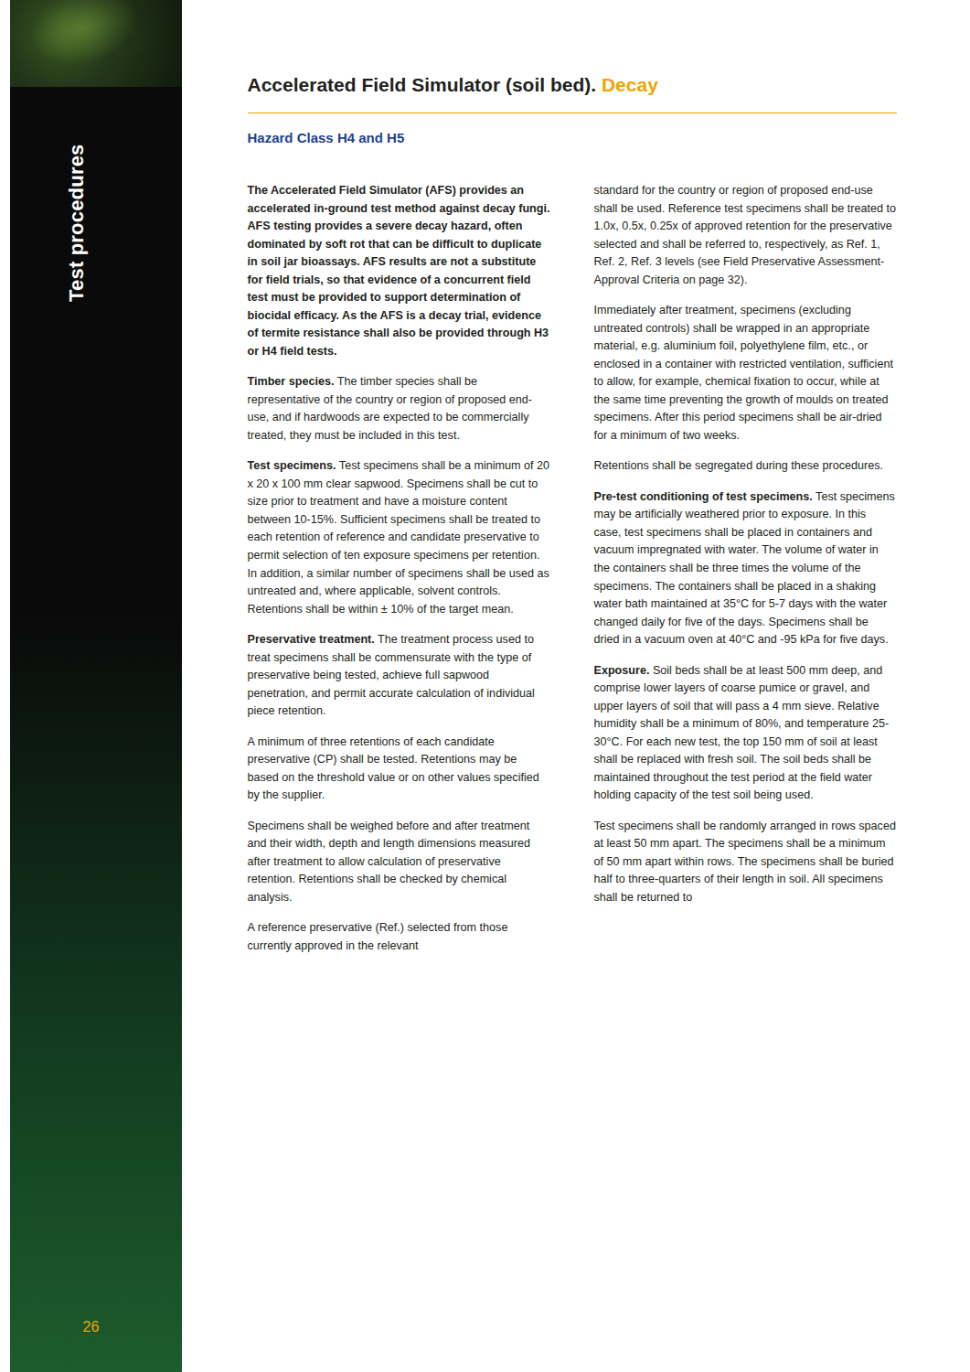Test procedures
26
Accelerated Field Simulator (soil bed). Decay
Hazard Class H4 and H5
The Accelerated Field Simulator (AFS) provides an accelerated in-ground test method against decay fungi. AFS testing provides a severe decay hazard, often dominated by soft rot that can be difficult to duplicate in soil jar bioassays. AFS results are not a substitute for field trials, so that evidence of a concurrent field test must be provided to support determination of biocidal efficacy. As the AFS is a decay trial, evidence of termite resistance shall also be provided through H3 or H4 field tests.
Timber species. The timber species shall be representative of the country or region of proposed end-use, and if hardwoods are expected to be commercially treated, they must be included in this test.
Test specimens. Test specimens shall be a minimum of 20 x 20 x 100 mm clear sapwood. Specimens shall be cut to size prior to treatment and have a moisture content between 10-15%. Sufficient specimens shall be treated to each retention of reference and candidate preservative to permit selection of ten exposure specimens per retention. In addition, a similar number of specimens shall be used as untreated and, where applicable, solvent controls. Retentions shall be within ± 10% of the target mean.
Preservative treatment. The treatment process used to treat specimens shall be commensurate with the type of preservative being tested, achieve full sapwood penetration, and permit accurate calculation of individual piece retention.
A minimum of three retentions of each candidate preservative (CP) shall be tested. Retentions may be based on the threshold value or on other values specified by the supplier.
Specimens shall be weighed before and after treatment and their width, depth and length dimensions measured after treatment to allow calculation of preservative retention. Retentions shall be checked by chemical analysis.
A reference preservative (Ref.) selected from those currently approved in the relevant
standard for the country or region of proposed end-use shall be used. Reference test specimens shall be treated to 1.0x, 0.5x, 0.25x of approved retention for the preservative selected and shall be referred to, respectively, as Ref. 1, Ref. 2, Ref. 3 levels (see Field Preservative Assessment- Approval Criteria on page 32).
Immediately after treatment, specimens (excluding untreated controls) shall be wrapped in an appropriate material, e.g. aluminium foil, polyethylene film, etc., or enclosed in a container with restricted ventilation, sufficient to allow, for example, chemical fixation to occur, while at the same time preventing the growth of moulds on treated specimens. After this period specimens shall be air-dried for a minimum of two weeks.
Retentions shall be segregated during these procedures.
Pre-test conditioning of test specimens. Test specimens may be artificially weathered prior to exposure. In this case, test specimens shall be placed in containers and vacuum impregnated with water. The volume of water in the containers shall be three times the volume of the specimens. The containers shall be placed in a shaking water bath maintained at 35°C for 5-7 days with the water changed daily for five of the days. Specimens shall be dried in a vacuum oven at 40°C and -95 kPa for five days.
Exposure. Soil beds shall be at least 500 mm deep, and comprise lower layers of coarse pumice or gravel, and upper layers of soil that will pass a 4 mm sieve. Relative humidity shall be a minimum of 80%, and temperature 25-30°C. For each new test, the top 150 mm of soil at least shall be replaced with fresh soil. The soil beds shall be maintained throughout the test period at the field water holding capacity of the test soil being used.
Test specimens shall be randomly arranged in rows spaced at least 50 mm apart. The specimens shall be a minimum of 50 mm apart within rows. The specimens shall be buried half to three-quarters of their length in soil. All specimens shall be returned to